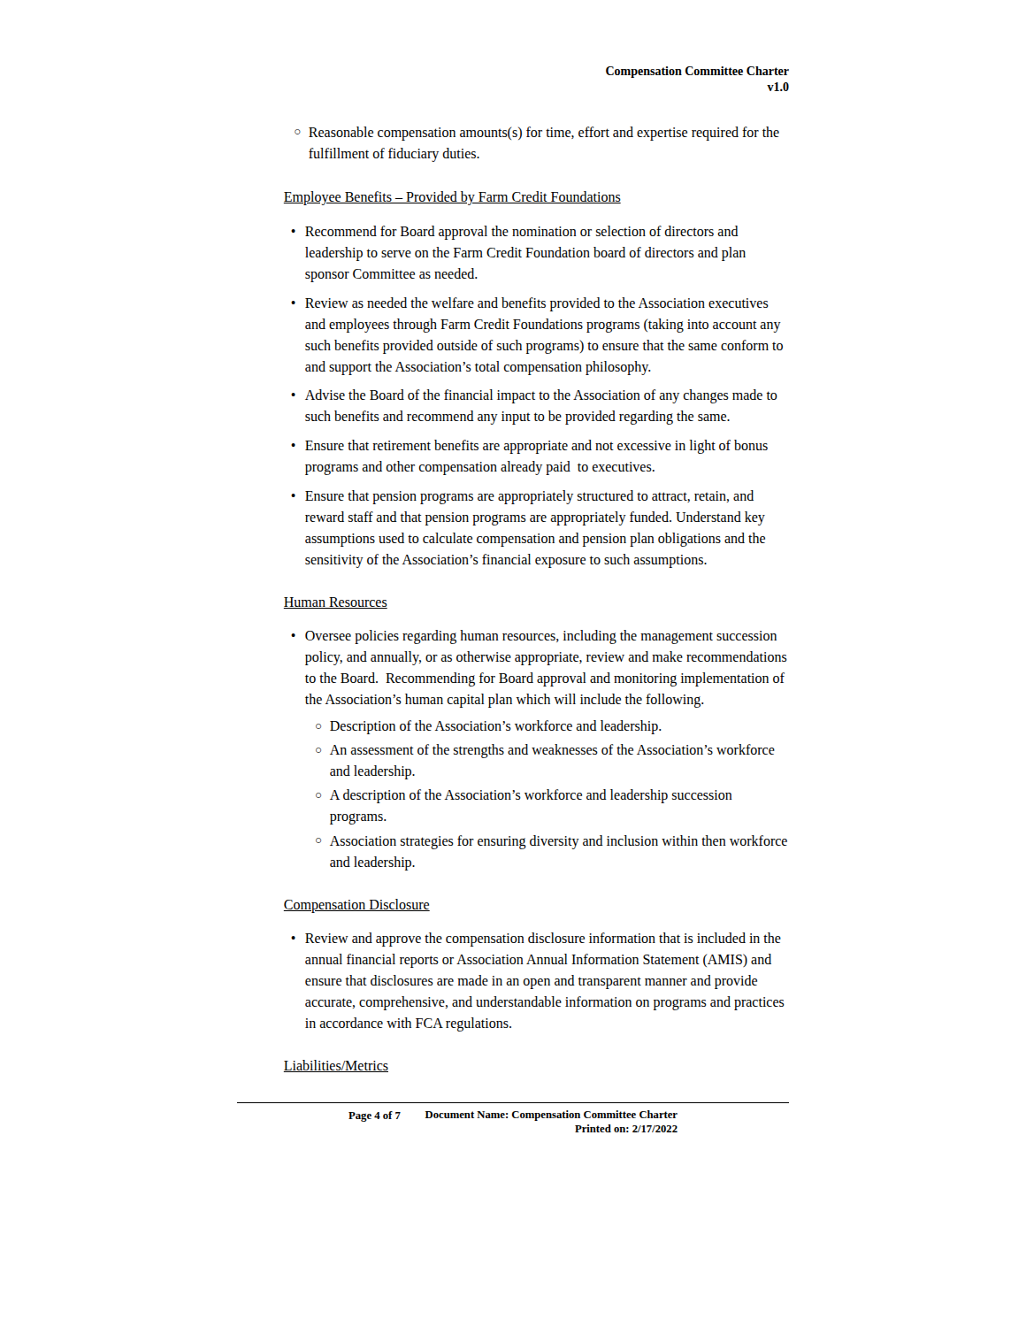Compensation Committee Charter
v1.0
Reasonable compensation amounts(s) for time, effort and expertise required for the fulfillment of fiduciary duties.
Employee Benefits – Provided by Farm Credit Foundations
Recommend for Board approval the nomination or selection of directors and leadership to serve on the Farm Credit Foundation board of directors and plan sponsor Committee as needed.
Review as needed the welfare and benefits provided to the Association executives and employees through Farm Credit Foundations programs (taking into account any such benefits provided outside of such programs) to ensure that the same conform to and support the Association’s total compensation philosophy.
Advise the Board of the financial impact to the Association of any changes made to such benefits and recommend any input to be provided regarding the same.
Ensure that retirement benefits are appropriate and not excessive in light of bonus programs and other compensation already paid to executives.
Ensure that pension programs are appropriately structured to attract, retain, and reward staff and that pension programs are appropriately funded. Understand key assumptions used to calculate compensation and pension plan obligations and the sensitivity of the Association’s financial exposure to such assumptions.
Human Resources
Oversee policies regarding human resources, including the management succession policy, and annually, or as otherwise appropriate, review and make recommendations to the Board. Recommending for Board approval and monitoring implementation of the Association’s human capital plan which will include the following.
Description of the Association’s workforce and leadership.
An assessment of the strengths and weaknesses of the Association’s workforce and leadership.
A description of the Association’s workforce and leadership succession programs.
Association strategies for ensuring diversity and inclusion within then workforce and leadership.
Compensation Disclosure
Review and approve the compensation disclosure information that is included in the annual financial reports or Association Annual Information Statement (AMIS) and ensure that disclosures are made in an open and transparent manner and provide accurate, comprehensive, and understandable information on programs and practices in accordance with FCA regulations.
Liabilities/Metrics
Page 4 of 7
Document Name: Compensation Committee Charter
Printed on: 2/17/2022